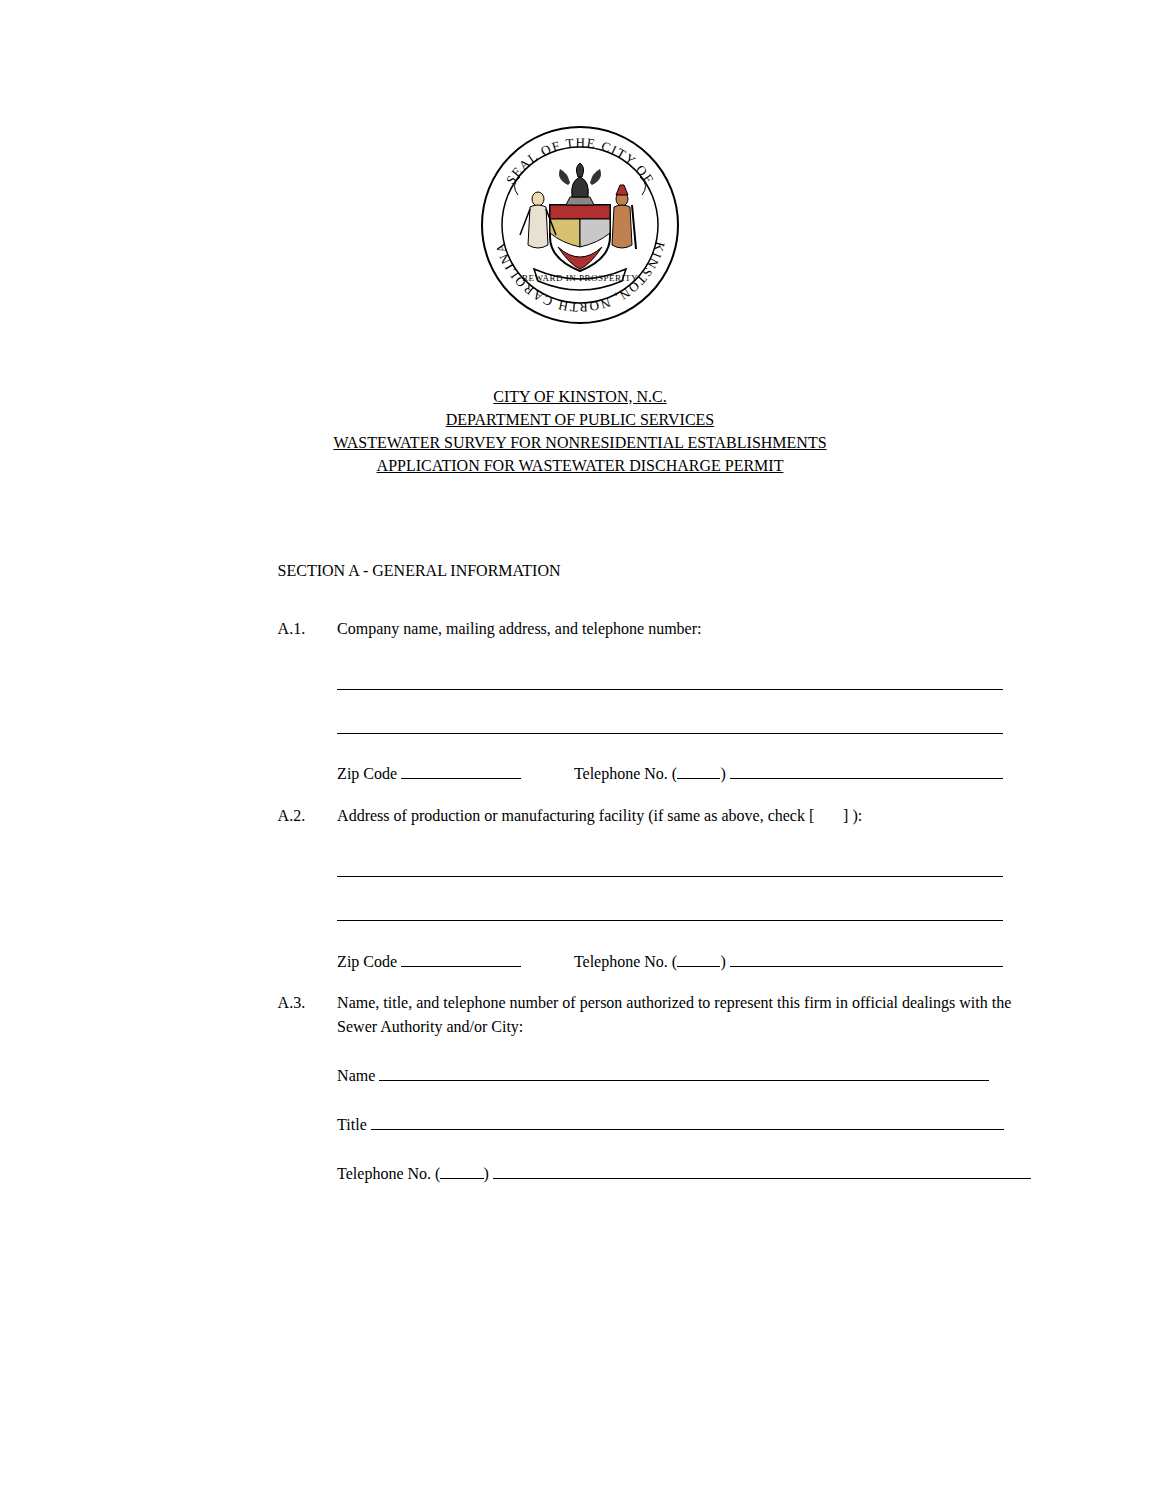CITY OF KINSTON, N.C.
DEPARTMENT OF PUBLIC SERVICES
WASTEWATER SURVEY FOR NONRESIDENTIAL ESTABLISHMENTS
APPLICATION FOR WASTEWATER DISCHARGE PERMIT
SECTION A - GENERAL INFORMATION
A.1.
Company name, mailing address, and telephone number:
Zip Code Telephone No. ( )
A.2.
Address of production or manufacturing facility (if same as above, check [ ] ):
Zip Code Telephone No. ( )
A.3.
Name, title, and telephone number of person authorized to represent this firm in official dealings with the Sewer Authority and/or City:
Name
Title
Telephone No. ( )